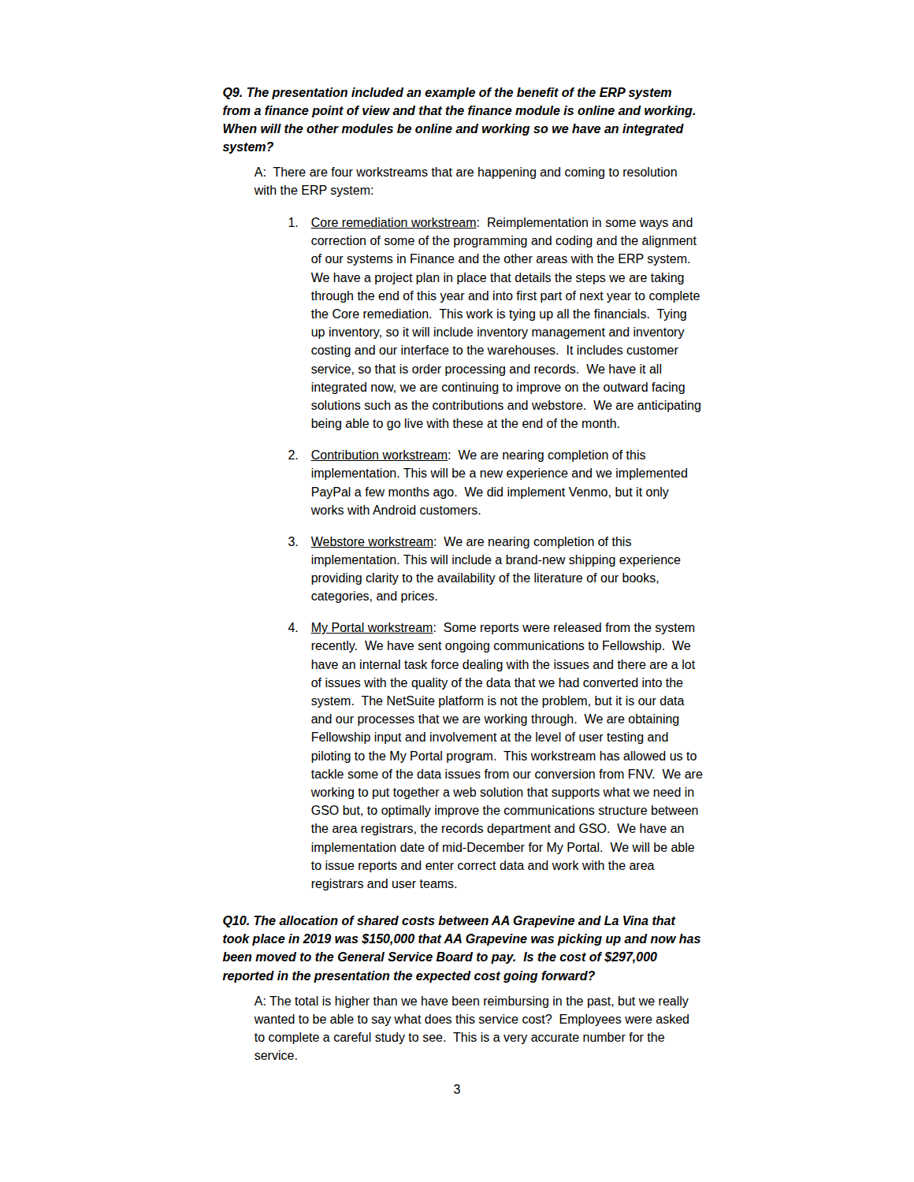Q9. The presentation included an example of the benefit of the ERP system from a finance point of view and that the finance module is online and working. When will the other modules be online and working so we have an integrated system?
A: There are four workstreams that are happening and coming to resolution with the ERP system:
Core remediation workstream: Reimplementation in some ways and correction of some of the programming and coding and the alignment of our systems in Finance and the other areas with the ERP system. We have a project plan in place that details the steps we are taking through the end of this year and into first part of next year to complete the Core remediation. This work is tying up all the financials. Tying up inventory, so it will include inventory management and inventory costing and our interface to the warehouses. It includes customer service, so that is order processing and records. We have it all integrated now, we are continuing to improve on the outward facing solutions such as the contributions and webstore. We are anticipating being able to go live with these at the end of the month.
Contribution workstream: We are nearing completion of this implementation. This will be a new experience and we implemented PayPal a few months ago. We did implement Venmo, but it only works with Android customers.
Webstore workstream: We are nearing completion of this implementation. This will include a brand-new shipping experience providing clarity to the availability of the literature of our books, categories, and prices.
My Portal workstream: Some reports were released from the system recently. We have sent ongoing communications to Fellowship. We have an internal task force dealing with the issues and there are a lot of issues with the quality of the data that we had converted into the system. The NetSuite platform is not the problem, but it is our data and our processes that we are working through. We are obtaining Fellowship input and involvement at the level of user testing and piloting to the My Portal program. This workstream has allowed us to tackle some of the data issues from our conversion from FNV. We are working to put together a web solution that supports what we need in GSO but, to optimally improve the communications structure between the area registrars, the records department and GSO. We have an implementation date of mid-December for My Portal. We will be able to issue reports and enter correct data and work with the area registrars and user teams.
Q10. The allocation of shared costs between AA Grapevine and La Vina that took place in 2019 was $150,000 that AA Grapevine was picking up and now has been moved to the General Service Board to pay. Is the cost of $297,000 reported in the presentation the expected cost going forward?
A: The total is higher than we have been reimbursing in the past, but we really wanted to be able to say what does this service cost? Employees were asked to complete a careful study to see. This is a very accurate number for the service.
3